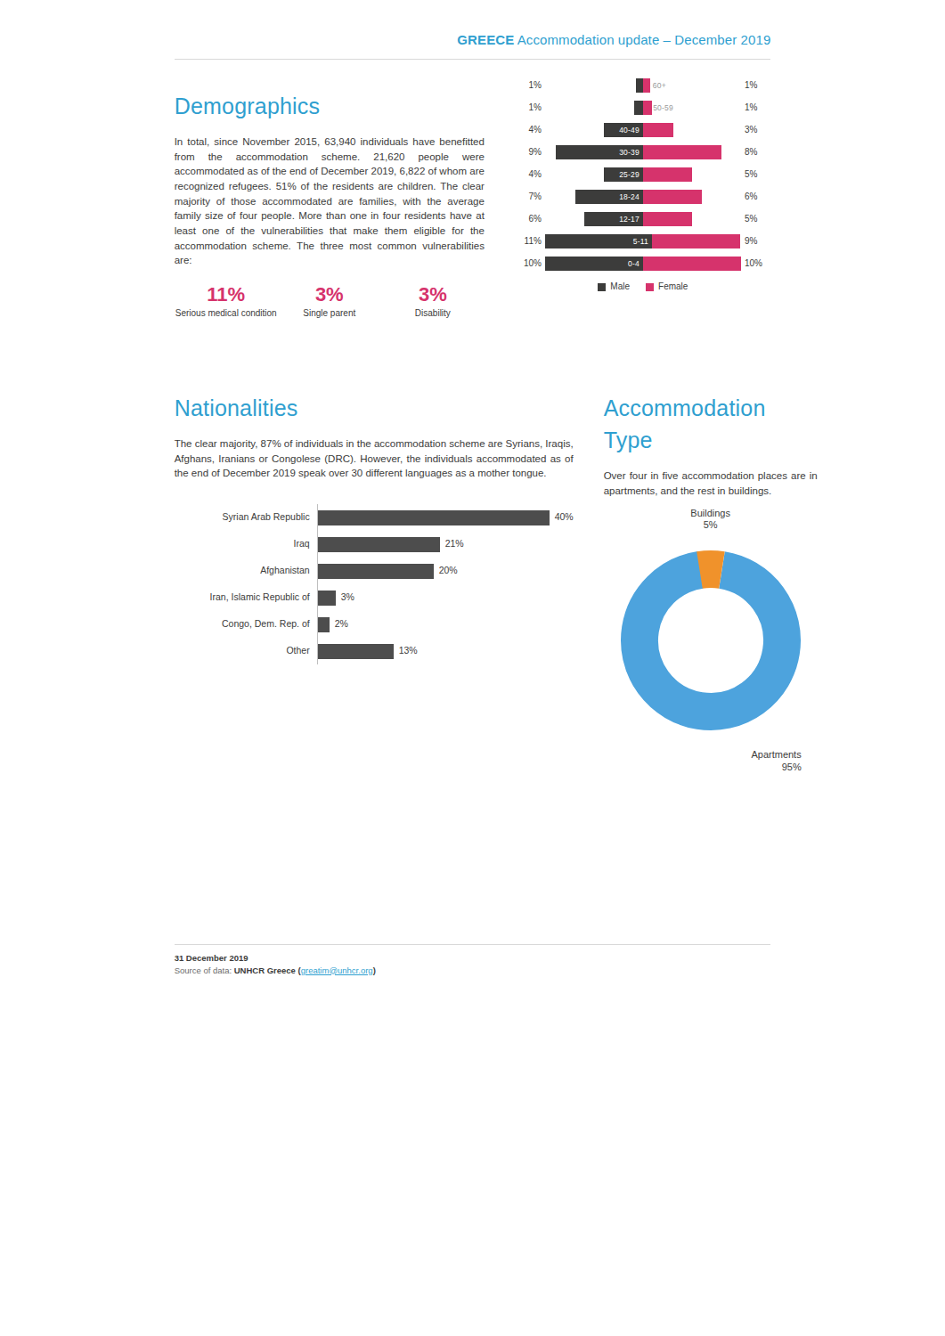GREECE Accommodation update – December 2019
Demographics
In total, since November 2015, 63,940 individuals have benefitted from the accommodation scheme. 21,620 people were accommodated as of the end of December 2019, 6,822 of whom are recognized refugees. 51% of the residents are children. The clear majority of those accommodated are families, with the average family size of four people. More than one in four residents have at least one of the vulnerabilities that make them eligible for the accommodation scheme. The three most common vulnerabilities are:
11%
Serious medical condition
3%
Single parent
3%
Disability
1%
60+
1%
1%
50-59
1%
4%
40-49
3%
9%
30-39
8%
4%
25-29
5%
7%
18-24
6%
6%
12-17
5%
11%
5-11
9%
10%
0-4
10%
Male Female
Nationalities
The clear majority, 87% of individuals in the accommodation scheme are Syrians, Iraqis, Afghans, Iranians or Congolese (DRC). However, the individuals accommodated as of the end of December 2019 speak over 30 different languages as a mother tongue.
Syrian Arab Republic
40%
Iraq
21%
Afghanistan
20%
Iran, Islamic Republic of
3%
Congo, Dem. Rep. of
2%
Other
13%
Accommodation Type
Over four in five accommodation places are in apartments, and the rest in buildings.
Buildings
5%
Apartments
95%
31 December 2019
Source of data: UNHCR Greece (greatim@unhcr.org)